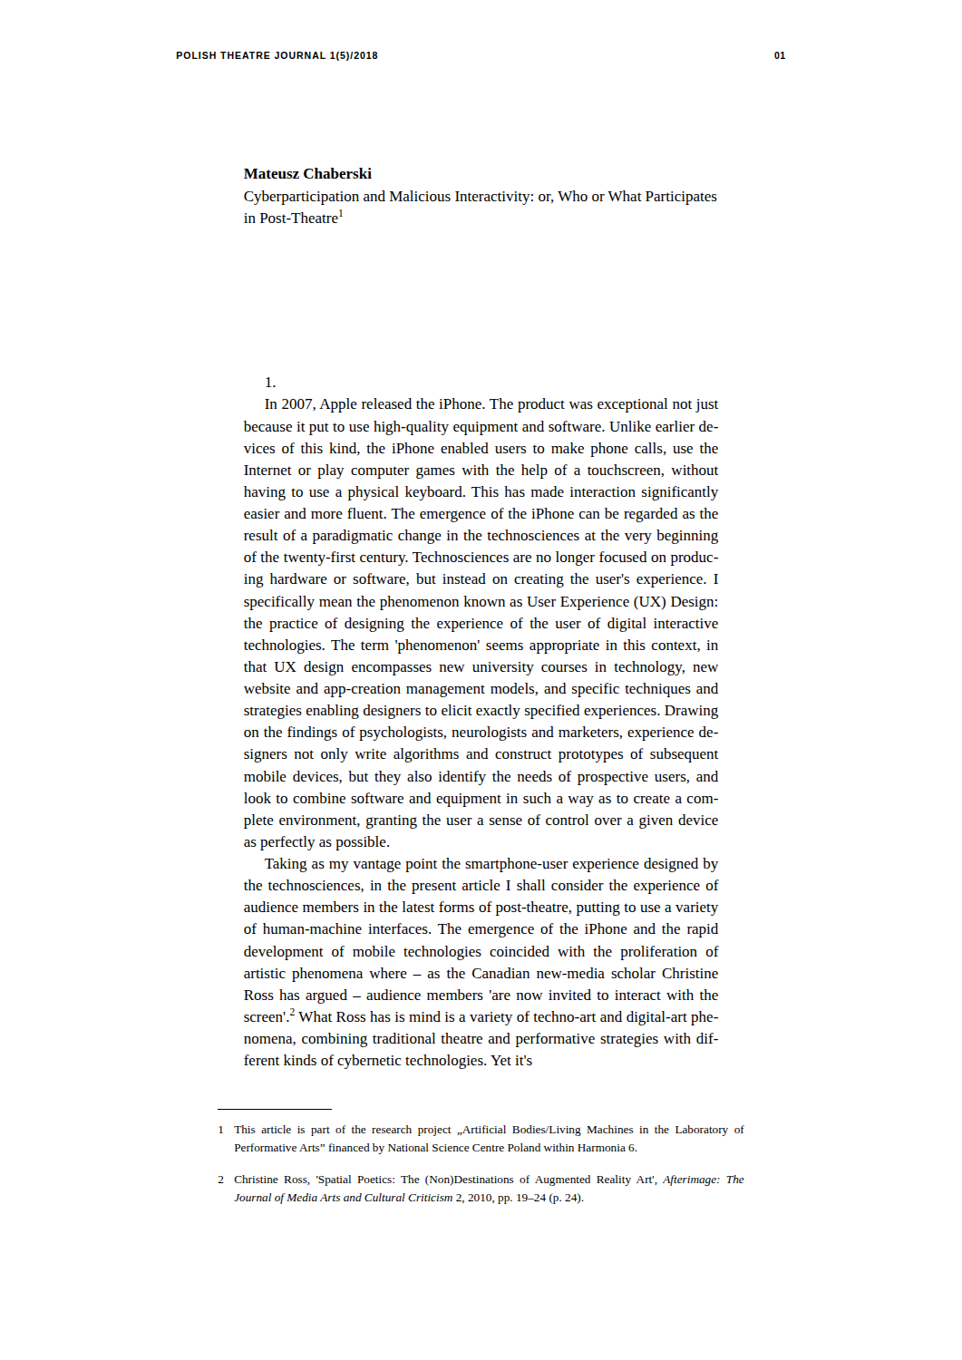POLISH THEATRE JOURNAL 1(5)/2018 01
Mateusz Chaberski Cyberparticipation and Malicious Interactivity: or, Who or What Participates in Post-Theatre1
1.
In 2007, Apple released the iPhone. The product was exceptional not just because it put to use high-quality equipment and software. Unlike earlier devices of this kind, the iPhone enabled users to make phone calls, use the Internet or play computer games with the help of a touchscreen, without having to use a physical keyboard. This has made interaction significantly easier and more fluent. The emergence of the iPhone can be regarded as the result of a paradigmatic change in the technosciences at the very beginning of the twenty-first century. Technosciences are no longer focused on producing hardware or software, but instead on creating the user's experience. I specifically mean the phenomenon known as User Experience (UX) Design: the practice of designing the experience of the user of digital interactive technologies. The term 'phenomenon' seems appropriate in this context, in that UX design encompasses new university courses in technology, new website and app-creation management models, and specific techniques and strategies enabling designers to elicit exactly specified experiences. Drawing on the findings of psychologists, neurologists and marketers, experience designers not only write algorithms and construct prototypes of subsequent mobile devices, but they also identify the needs of prospective users, and look to combine software and equipment in such a way as to create a complete environment, granting the user a sense of control over a given device as perfectly as possible.
Taking as my vantage point the smartphone-user experience designed by the technosciences, in the present article I shall consider the experience of audience members in the latest forms of post-theatre, putting to use a variety of human-machine interfaces. The emergence of the iPhone and the rapid development of mobile technologies coincided with the proliferation of artistic phenomena where – as the Canadian new-media scholar Christine Ross has argued – audience members 'are now invited to interact with the screen'.2 What Ross has is mind is a variety of techno-art and digital-art phenomena, combining traditional theatre and performative strategies with different kinds of cybernetic technologies. Yet it's
1 This article is part of the research project „Artificial Bodies/Living Machines in the Laboratory of Performative Arts” financed by National Science Centre Poland within Harmonia 6.
2 Christine Ross, 'Spatial Poetics: The (Non)Destinations of Augmented Reality Art', Afterimage: The Journal of Media Arts and Cultural Criticism 2, 2010, pp. 19–24 (p. 24).